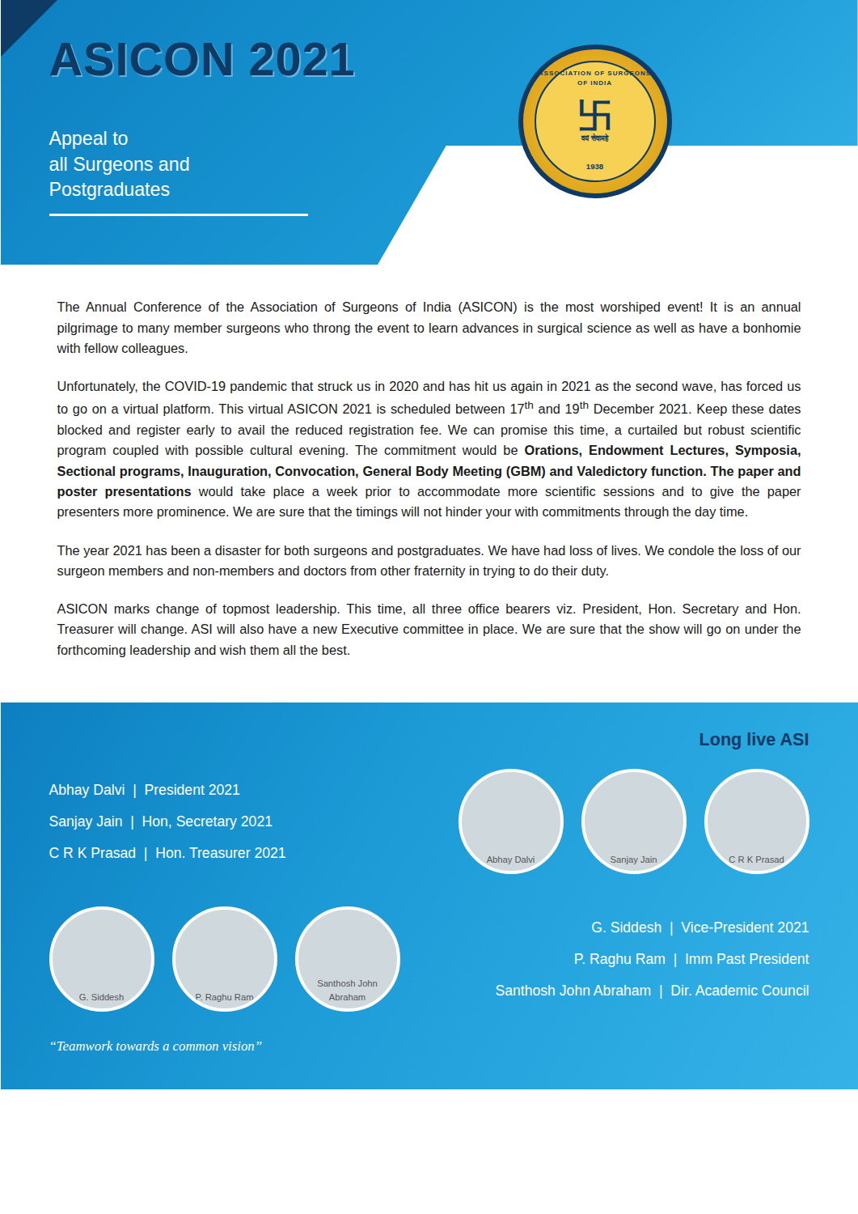ASICON 2021
Appeal to
all Surgeons and
Postgraduates
ASSOCIATION OF SURGEONS OF INDIA
卐
वयं सेवामहे
1938
The Annual Conference of the Association of Surgeons of India (ASICON) is the most worshiped event! It is an annual pilgrimage to many member surgeons who throng the event to learn advances in surgical science as well as have a bonhomie with fellow colleagues.
Unfortunately, the COVID-19 pandemic that struck us in 2020 and has hit us again in 2021 as the second wave, has forced us to go on a virtual platform. This virtual ASICON 2021 is scheduled between 17th and 19th December 2021. Keep these dates blocked and register early to avail the reduced registration fee. We can promise this time, a curtailed but robust scientific program coupled with possible cultural evening. The commitment would be Orations, Endowment Lectures, Symposia, Sectional programs, Inauguration, Convocation, General Body Meeting (GBM) and Valedictory function. The paper and poster presentations would take place a week prior to accommodate more scientific sessions and to give the paper presenters more prominence. We are sure that the timings will not hinder your with commitments through the day time.
The year 2021 has been a disaster for both surgeons and postgraduates. We have had loss of lives. We condole the loss of our surgeon members and non-members and doctors from other fraternity in trying to do their duty.
ASICON marks change of topmost leadership. This time, all three office bearers viz. President, Hon. Secretary and Hon. Treasurer will change. ASI will also have a new Executive committee in place. We are sure that the show will go on under the forthcoming leadership and wish them all the best.
Long live ASI
Abhay Dalvi | President 2021
Sanjay Jain | Hon, Secretary 2021
C R K Prasad | Hon. Treasurer 2021
Abhay Dalvi
Sanjay Jain
C R K Prasad
G. Siddesh
P. Raghu Ram
Santhosh John Abraham
G. Siddesh | Vice-President 2021
P. Raghu Ram | Imm Past President
Santhosh John Abraham | Dir. Academic Council
“Teamwork towards a common vision”